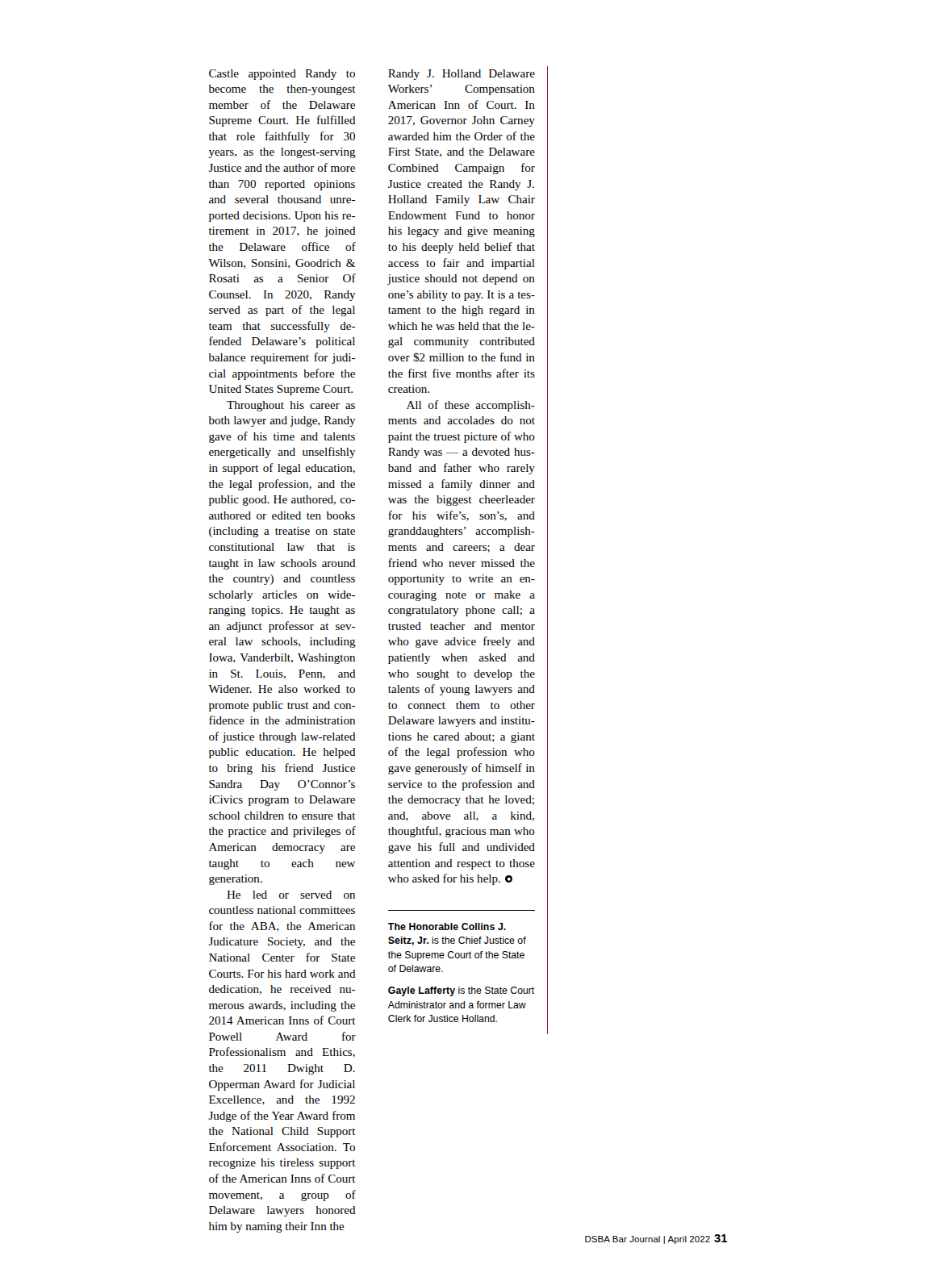Castle appointed Randy to become the then-youngest member of the Delaware Supreme Court. He fulfilled that role faithfully for 30 years, as the longest-serving Justice and the author of more than 700 reported opinions and several thousand unreported decisions. Upon his retirement in 2017, he joined the Delaware office of Wilson, Sonsini, Goodrich & Rosati as a Senior Of Counsel. In 2020, Randy served as part of the legal team that successfully defended Delaware’s political balance requirement for judicial appointments before the United States Supreme Court.
Throughout his career as both lawyer and judge, Randy gave of his time and talents energetically and unselfishly in support of legal education, the legal profession, and the public good. He authored, co-authored or edited ten books (including a treatise on state constitutional law that is taught in law schools around the country) and countless scholarly articles on wide-ranging topics. He taught as an adjunct professor at several law schools, including Iowa, Vanderbilt, Washington in St. Louis, Penn, and Widener. He also worked to promote public trust and confidence in the administration of justice through law-related public education. He helped to bring his friend Justice Sandra Day O’Connor’s iCivics program to Delaware school children to ensure that the practice and privileges of American democracy are taught to each new generation.
He led or served on countless national committees for the ABA, the American Judicature Society, and the National Center for State Courts. For his hard work and dedication, he received numerous awards, including the 2014 American Inns of Court Powell Award for Professionalism and Ethics, the 2011 Dwight D. Opperman Award for Judicial Excellence, and the 1992 Judge of the Year Award from the National Child Support Enforcement Association. To recognize his tireless support of the American Inns of Court movement, a group of Delaware lawyers honored him by naming their Inn the
Randy J. Holland Delaware Workers’ Compensation American Inn of Court. In 2017, Governor John Carney awarded him the Order of the First State, and the Delaware Combined Campaign for Justice created the Randy J. Holland Family Law Chair Endowment Fund to honor his legacy and give meaning to his deeply held belief that access to fair and impartial justice should not depend on one’s ability to pay. It is a testament to the high regard in which he was held that the legal community contributed over $2 million to the fund in the first five months after its creation.
All of these accomplishments and accolades do not paint the truest picture of who Randy was — a devoted husband and father who rarely missed a family dinner and was the biggest cheerleader for his wife’s, son’s, and granddaughters’ accomplishments and careers; a dear friend who never missed the opportunity to write an encouraging note or make a congratulatory phone call; a trusted teacher and mentor who gave advice freely and patiently when asked and who sought to develop the talents of young lawyers and to connect them to other Delaware lawyers and institutions he cared about; a giant of the legal profession who gave generously of himself in service to the profession and the democracy that he loved; and, above all, a kind, thoughtful, gracious man who gave his full and undivided attention and respect to those who asked for his help.
The Honorable Collins J. Seitz, Jr. is the Chief Justice of the Supreme Court of the State of Delaware.
Gayle Lafferty is the State Court Administrator and a former Law Clerk for Justice Holland.
DSBA Bar Journal | April 2022 31